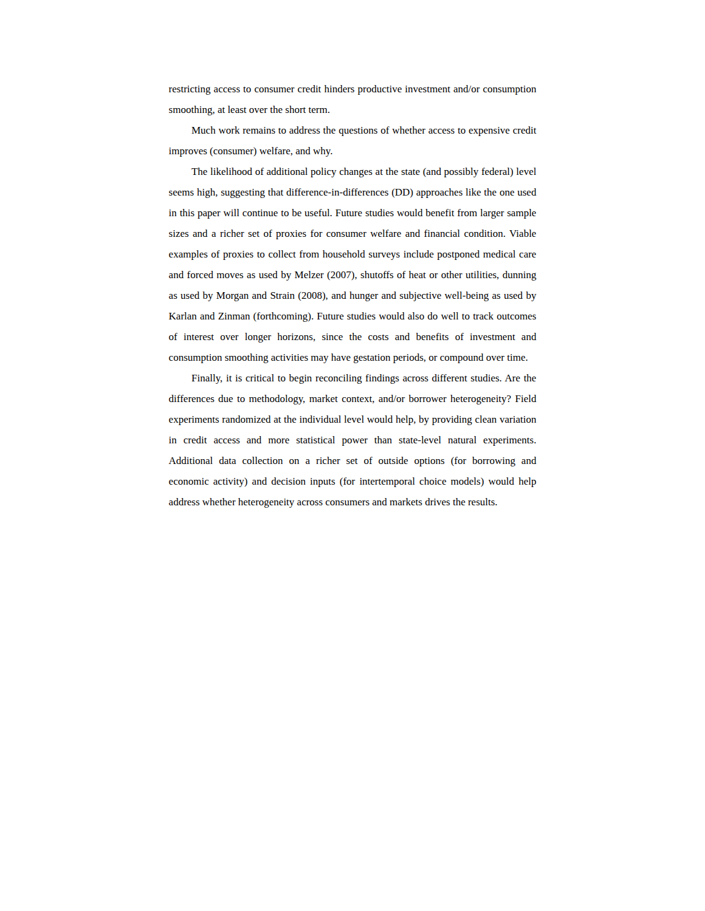restricting access to consumer credit hinders productive investment and/or consumption smoothing, at least over the short term.
Much work remains to address the questions of whether access to expensive credit improves (consumer) welfare, and why.
The likelihood of additional policy changes at the state (and possibly federal) level seems high, suggesting that difference-in-differences (DD) approaches like the one used in this paper will continue to be useful. Future studies would benefit from larger sample sizes and a richer set of proxies for consumer welfare and financial condition. Viable examples of proxies to collect from household surveys include postponed medical care and forced moves as used by Melzer (2007), shutoffs of heat or other utilities, dunning as used by Morgan and Strain (2008), and hunger and subjective well-being as used by Karlan and Zinman (forthcoming). Future studies would also do well to track outcomes of interest over longer horizons, since the costs and benefits of investment and consumption smoothing activities may have gestation periods, or compound over time.
Finally, it is critical to begin reconciling findings across different studies. Are the differences due to methodology, market context, and/or borrower heterogeneity? Field experiments randomized at the individual level would help, by providing clean variation in credit access and more statistical power than state-level natural experiments. Additional data collection on a richer set of outside options (for borrowing and economic activity) and decision inputs (for intertemporal choice models) would help address whether heterogeneity across consumers and markets drives the results.